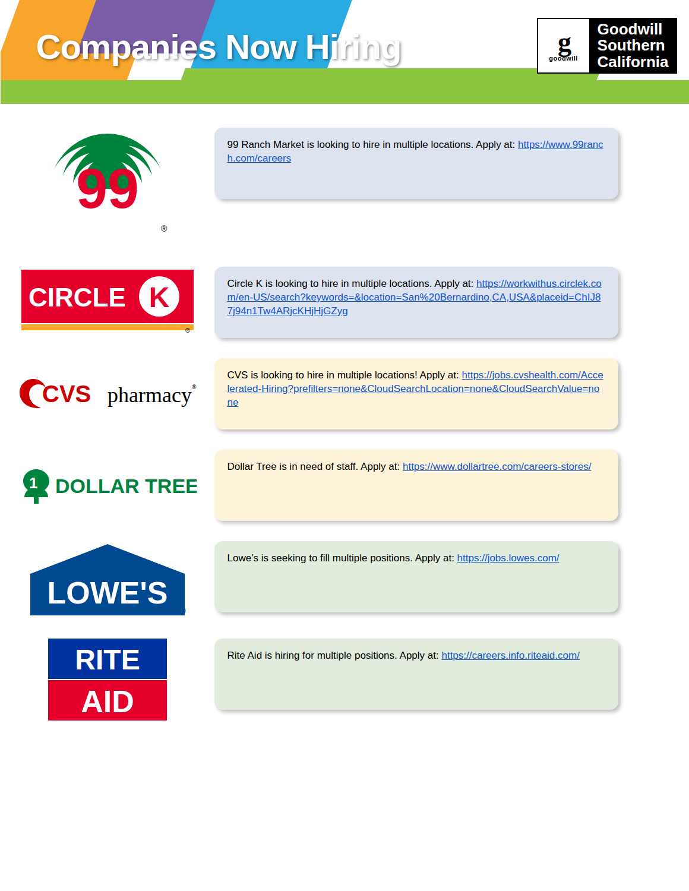Companies Now Hiring
g goodwill
Goodwill Southern California
99 ®
99 Ranch Market is looking to hire in multiple locations. Apply at: https://www.99ranch.com/careers
CIRCLE K ®
Circle K is looking to hire in multiple locations. Apply at: https://workwithus.circlek.com/en-US/search?keywords=&location=San%20Bernardino,CA,USA&placeid=ChIJ87j94n1Tw4ARjcKHjHjGZyg
CVS pharmacy ®
CVS is looking to hire in multiple locations! Apply at: https://jobs.cvshealth.com/Accelerated-Hiring?prefilters=none&CloudSearchLocation=none&CloudSearchValue=none
1 DOLLAR TREE
Dollar Tree is in need of staff. Apply at: https://www.dollartree.com/careers-stores/
LOWE'S ®
Lowe’s is seeking to fill multiple positions. Apply at: https://jobs.lowes.com/
RITE AID
Rite Aid is hiring for multiple positions. Apply at: https://careers.info.riteaid.com/